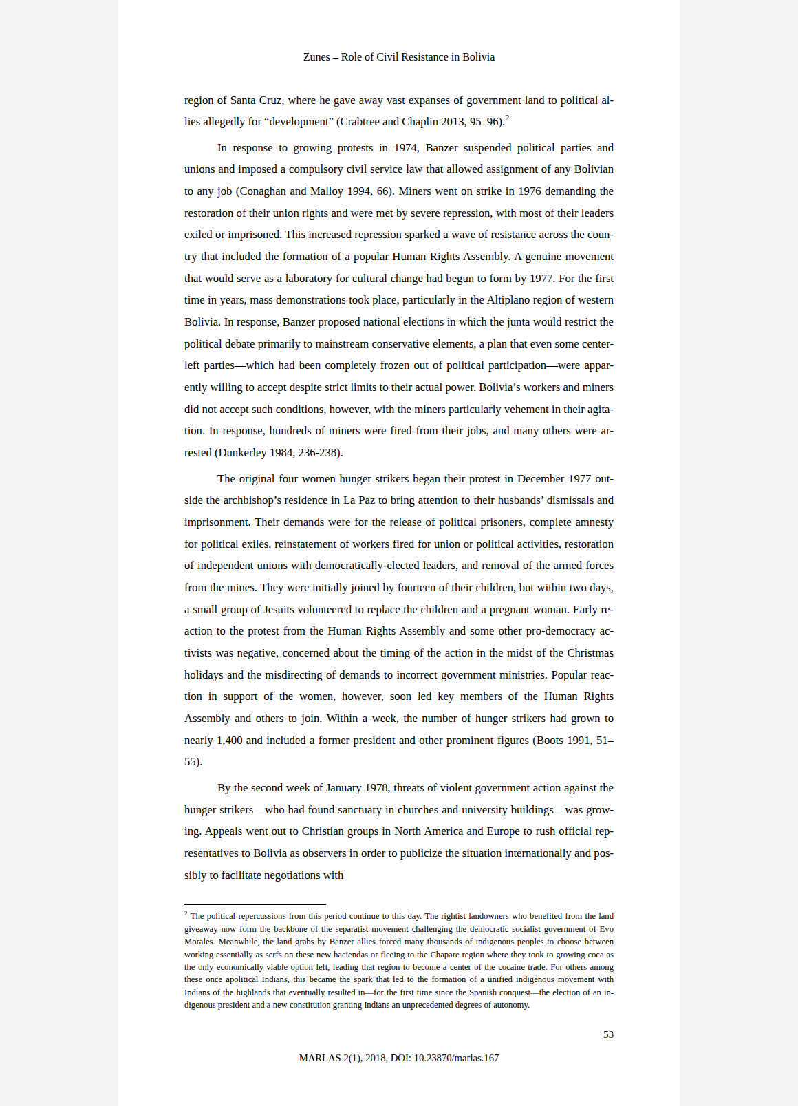Zunes – Role of Civil Resistance in Bolivia
region of Santa Cruz, where he gave away vast expanses of government land to political allies allegedly for “development” (Crabtree and Chaplin 2013, 95–96).2
In response to growing protests in 1974, Banzer suspended political parties and unions and imposed a compulsory civil service law that allowed assignment of any Bolivian to any job (Conaghan and Malloy 1994, 66). Miners went on strike in 1976 demanding the restoration of their union rights and were met by severe repression, with most of their leaders exiled or imprisoned. This increased repression sparked a wave of resistance across the country that included the formation of a popular Human Rights Assembly. A genuine movement that would serve as a laboratory for cultural change had begun to form by 1977. For the first time in years, mass demonstrations took place, particularly in the Altiplano region of western Bolivia. In response, Banzer proposed national elections in which the junta would restrict the political debate primarily to mainstream conservative elements, a plan that even some center-left parties—which had been completely frozen out of political participation—were apparently willing to accept despite strict limits to their actual power. Bolivia’s workers and miners did not accept such conditions, however, with the miners particularly vehement in their agitation. In response, hundreds of miners were fired from their jobs, and many others were arrested (Dunkerley 1984, 236-238).
The original four women hunger strikers began their protest in December 1977 outside the archbishop’s residence in La Paz to bring attention to their husbands’ dismissals and imprisonment. Their demands were for the release of political prisoners, complete amnesty for political exiles, reinstatement of workers fired for union or political activities, restoration of independent unions with democratically-elected leaders, and removal of the armed forces from the mines. They were initially joined by fourteen of their children, but within two days, a small group of Jesuits volunteered to replace the children and a pregnant woman. Early reaction to the protest from the Human Rights Assembly and some other pro-democracy activists was negative, concerned about the timing of the action in the midst of the Christmas holidays and the misdirecting of demands to incorrect government ministries. Popular reaction in support of the women, however, soon led key members of the Human Rights Assembly and others to join. Within a week, the number of hunger strikers had grown to nearly 1,400 and included a former president and other prominent figures (Boots 1991, 51–55).
By the second week of January 1978, threats of violent government action against the hunger strikers—who had found sanctuary in churches and university buildings—was growing. Appeals went out to Christian groups in North America and Europe to rush official representatives to Bolivia as observers in order to publicize the situation internationally and possibly to facilitate negotiations with
2 The political repercussions from this period continue to this day. The rightist landowners who benefited from the land giveaway now form the backbone of the separatist movement challenging the democratic socialist government of Evo Morales. Meanwhile, the land grabs by Banzer allies forced many thousands of indigenous peoples to choose between working essentially as serfs on these new haciendas or fleeing to the Chapare region where they took to growing coca as the only economically-viable option left, leading that region to become a center of the cocaine trade. For others among these once apolitical Indians, this became the spark that led to the formation of a unified indigenous movement with Indians of the highlands that eventually resulted in—for the first time since the Spanish conquest—the election of an indigenous president and a new constitution granting Indians an unprecedented degrees of autonomy.
53
MARLAS 2(1), 2018, DOI: 10.23870/marlas.167